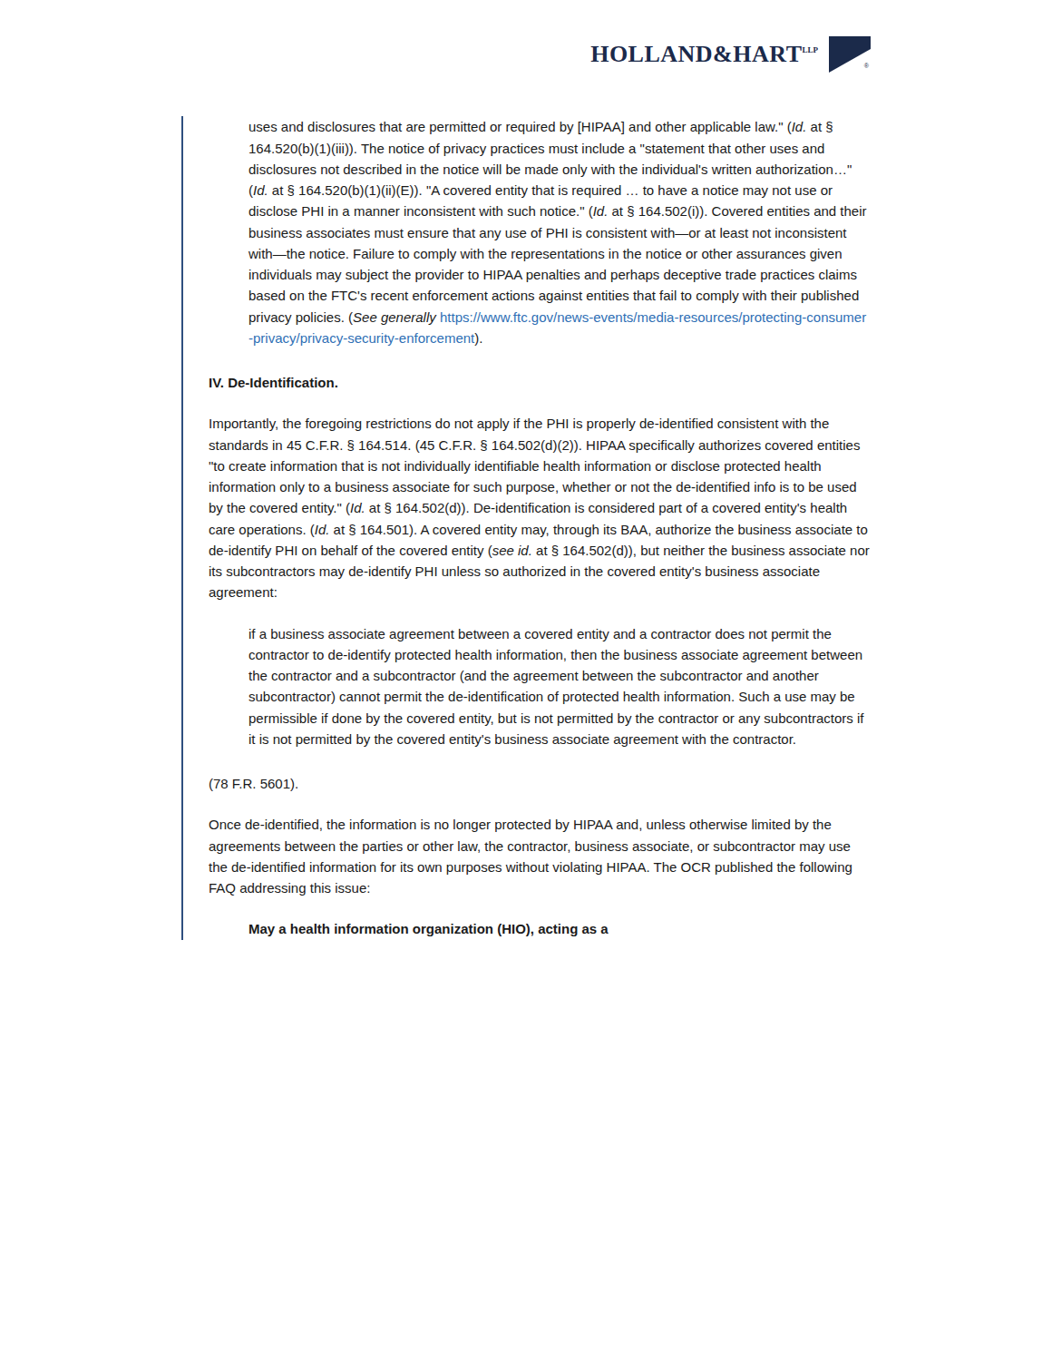HOLLAND&HARTLLP ®
uses and disclosures that are permitted or required by [HIPAA] and other applicable law." (Id. at § 164.520(b)(1)(iii)). The notice of privacy practices must include a "statement that other uses and disclosures not described in the notice will be made only with the individual's written authorization…" (Id. at § 164.520(b)(1)(ii)(E)). "A covered entity that is required … to have a notice may not use or disclose PHI in a manner inconsistent with such notice." (Id. at § 164.502(i)). Covered entities and their business associates must ensure that any use of PHI is consistent with—or at least not inconsistent with—the notice. Failure to comply with the representations in the notice or other assurances given individuals may subject the provider to HIPAA penalties and perhaps deceptive trade practices claims based on the FTC's recent enforcement actions against entities that fail to comply with their published privacy policies. (See generally https://www.ftc.gov/news-events/media-resources/protecting-consumer-privacy/privacy-security-enforcement).
IV. De-Identification.
Importantly, the foregoing restrictions do not apply if the PHI is properly de-identified consistent with the standards in 45 C.F.R. § 164.514. (45 C.F.R. § 164.502(d)(2)). HIPAA specifically authorizes covered entities "to create information that is not individually identifiable health information or disclose protected health information only to a business associate for such purpose, whether or not the de-identified info is to be used by the covered entity." (Id. at § 164.502(d)). De-identification is considered part of a covered entity's health care operations. (Id. at § 164.501). A covered entity may, through its BAA, authorize the business associate to de-identify PHI on behalf of the covered entity (see id. at § 164.502(d)), but neither the business associate nor its subcontractors may de-identify PHI unless so authorized in the covered entity's business associate agreement:
if a business associate agreement between a covered entity and a contractor does not permit the contractor to de-identify protected health information, then the business associate agreement between the contractor and a subcontractor (and the agreement between the subcontractor and another subcontractor) cannot permit the de-identification of protected health information. Such a use may be permissible if done by the covered entity, but is not permitted by the contractor or any subcontractors if it is not permitted by the covered entity's business associate agreement with the contractor.
(78 F.R. 5601).
Once de-identified, the information is no longer protected by HIPAA and, unless otherwise limited by the agreements between the parties or other law, the contractor, business associate, or subcontractor may use the de-identified information for its own purposes without violating HIPAA. The OCR published the following FAQ addressing this issue:
May a health information organization (HIO), acting as a